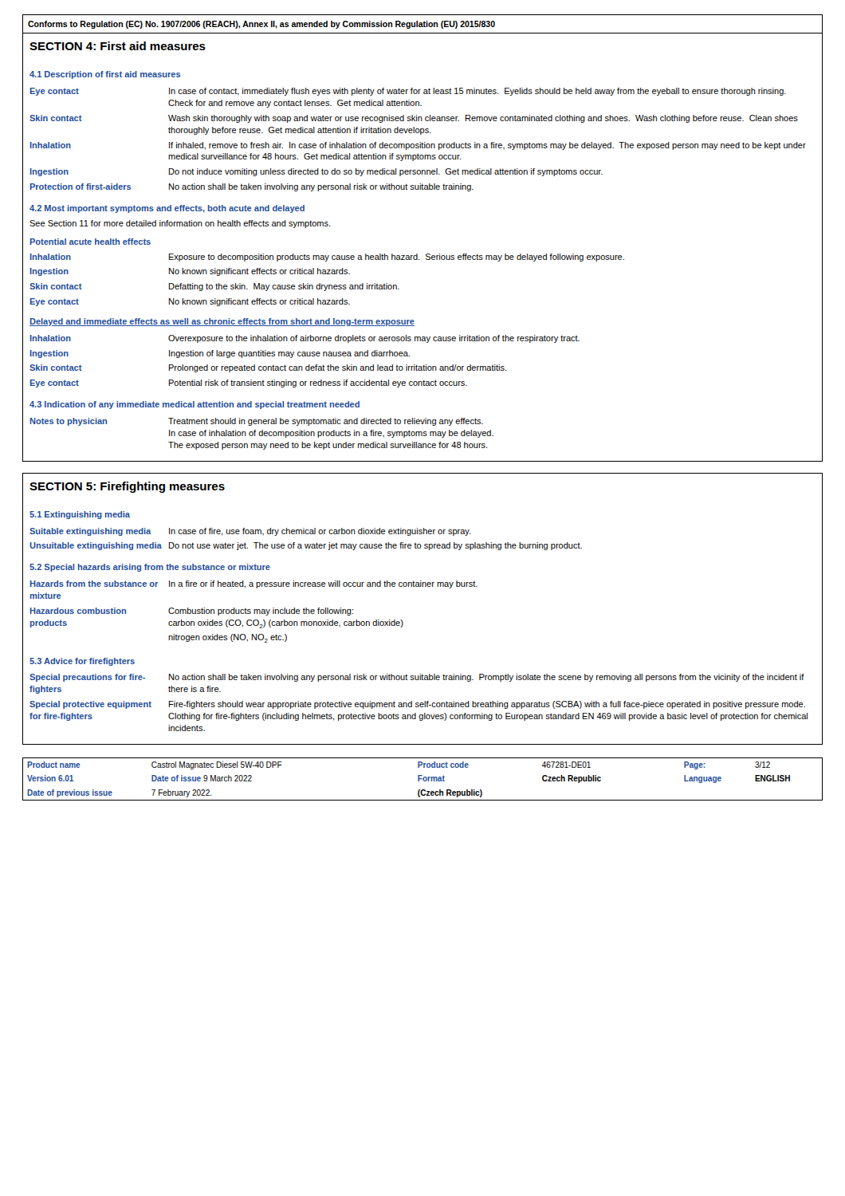Conforms to Regulation (EC) No. 1907/2006 (REACH), Annex II, as amended by Commission Regulation (EU) 2015/830
SECTION 4: First aid measures
4.1 Description of first aid measures
| Eye contact | In case of contact, immediately flush eyes with plenty of water for at least 15 minutes. Eyelids should be held away from the eyeball to ensure thorough rinsing. Check for and remove any contact lenses. Get medical attention. |
| Skin contact | Wash skin thoroughly with soap and water or use recognised skin cleanser. Remove contaminated clothing and shoes. Wash clothing before reuse. Clean shoes thoroughly before reuse. Get medical attention if irritation develops. |
| Inhalation | If inhaled, remove to fresh air. In case of inhalation of decomposition products in a fire, symptoms may be delayed. The exposed person may need to be kept under medical surveillance for 48 hours. Get medical attention if symptoms occur. |
| Ingestion | Do not induce vomiting unless directed to do so by medical personnel. Get medical attention if symptoms occur. |
| Protection of first-aiders | No action shall be taken involving any personal risk or without suitable training. |
4.2 Most important symptoms and effects, both acute and delayed
See Section 11 for more detailed information on health effects and symptoms.
Potential acute health effects
| Inhalation | Exposure to decomposition products may cause a health hazard. Serious effects may be delayed following exposure. |
| Ingestion | No known significant effects or critical hazards. |
| Skin contact | Defatting to the skin. May cause skin dryness and irritation. |
| Eye contact | No known significant effects or critical hazards. |
Delayed and immediate effects as well as chronic effects from short and long-term exposure
| Inhalation | Overexposure to the inhalation of airborne droplets or aerosols may cause irritation of the respiratory tract. |
| Ingestion | Ingestion of large quantities may cause nausea and diarrhoea. |
| Skin contact | Prolonged or repeated contact can defat the skin and lead to irritation and/or dermatitis. |
| Eye contact | Potential risk of transient stinging or redness if accidental eye contact occurs. |
4.3 Indication of any immediate medical attention and special treatment needed
| Notes to physician | Treatment should in general be symptomatic and directed to relieving any effects. In case of inhalation of decomposition products in a fire, symptoms may be delayed. The exposed person may need to be kept under medical surveillance for 48 hours. |
SECTION 5: Firefighting measures
5.1 Extinguishing media
| Suitable extinguishing media | In case of fire, use foam, dry chemical or carbon dioxide extinguisher or spray. |
| Unsuitable extinguishing media | Do not use water jet. The use of a water jet may cause the fire to spread by splashing the burning product. |
5.2 Special hazards arising from the substance or mixture
| Hazards from the substance or mixture | In a fire or if heated, a pressure increase will occur and the container may burst. |
| Hazardous combustion products | Combustion products may include the following: carbon oxides (CO, CO 2 ) (carbon monoxide, carbon dioxide) nitrogen oxides (NO, NO 2 etc.) |
5.3 Advice for firefighters
| Special precautions for fire-fighters | No action shall be taken involving any personal risk or without suitable training. Promptly isolate the scene by removing all persons from the vicinity of the incident if there is a fire. |
| Special protective equipment for fire-fighters | Fire-fighters should wear appropriate protective equipment and self-contained breathing apparatus (SCBA) with a full face-piece operated in positive pressure mode. Clothing for fire-fighters (including helmets, protective boots and gloves) conforming to European standard EN 469 will provide a basic level of protection for chemical incidents. |
| Product name | Castrol Magnatec Diesel 5W-40 DPF | Product code | 467281-DE01 | Page: | 3/12 |
| Version 6.01 | Date of issue 9 March 2022 | Format | Czech Republic | Language | ENGLISH |
| Date of previous issue | 7 February 2022. | (Czech Republic) | |